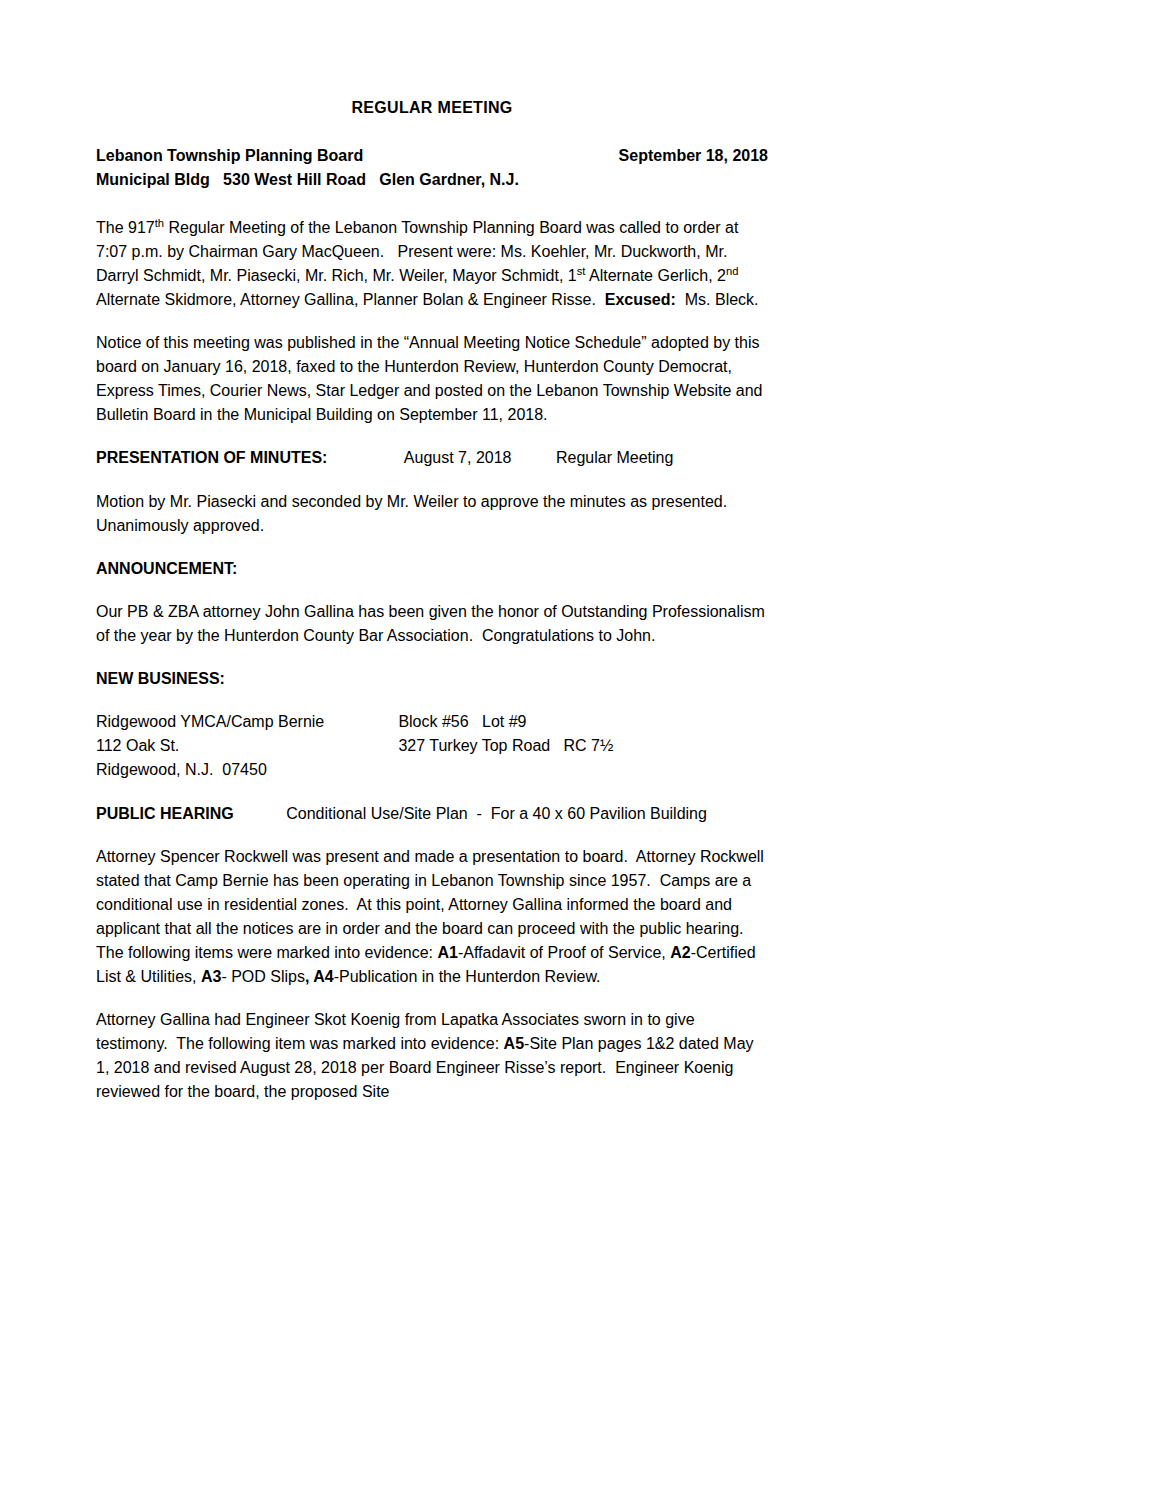REGULAR MEETING
Lebanon Township Planning Board September 18, 2018
Municipal Bldg 530 West Hill Road Glen Gardner, N.J.
The 917th Regular Meeting of the Lebanon Township Planning Board was called to order at 7:07 p.m. by Chairman Gary MacQueen. Present were: Ms. Koehler, Mr. Duckworth, Mr. Darryl Schmidt, Mr. Piasecki, Mr. Rich, Mr. Weiler, Mayor Schmidt, 1st Alternate Gerlich, 2nd Alternate Skidmore, Attorney Gallina, Planner Bolan & Engineer Risse. Excused: Ms. Bleck.
Notice of this meeting was published in the “Annual Meeting Notice Schedule” adopted by this board on January 16, 2018, faxed to the Hunterdon Review, Hunterdon County Democrat, Express Times, Courier News, Star Ledger and posted on the Lebanon Township Website and Bulletin Board in the Municipal Building on September 11, 2018.
PRESENTATION OF MINUTES: August 7, 2018 Regular Meeting
Motion by Mr. Piasecki and seconded by Mr. Weiler to approve the minutes as presented. Unanimously approved.
ANNOUNCEMENT:
Our PB & ZBA attorney John Gallina has been given the honor of Outstanding Professionalism of the year by the Hunterdon County Bar Association. Congratulations to John.
NEW BUSINESS:
| Ridgewood YMCA/Camp Bernie | Block #56 Lot #9 |
| 112 Oak St. | 327 Turkey Top Road RC 7½ |
| Ridgewood, N.J. 07450 | |
PUBLIC HEARING Conditional Use/Site Plan - For a 40 x 60 Pavilion Building
Attorney Spencer Rockwell was present and made a presentation to board. Attorney Rockwell stated that Camp Bernie has been operating in Lebanon Township since 1957. Camps are a conditional use in residential zones. At this point, Attorney Gallina informed the board and applicant that all the notices are in order and the board can proceed with the public hearing. The following items were marked into evidence: A1-Affadavit of Proof of Service, A2-Certified List & Utilities, A3- POD Slips, A4-Publication in the Hunterdon Review.
Attorney Gallina had Engineer Skot Koenig from Lapatka Associates sworn in to give testimony. The following item was marked into evidence: A5-Site Plan pages 1&2 dated May 1, 2018 and revised August 28, 2018 per Board Engineer Risse’s report. Engineer Koenig reviewed for the board, the proposed Site